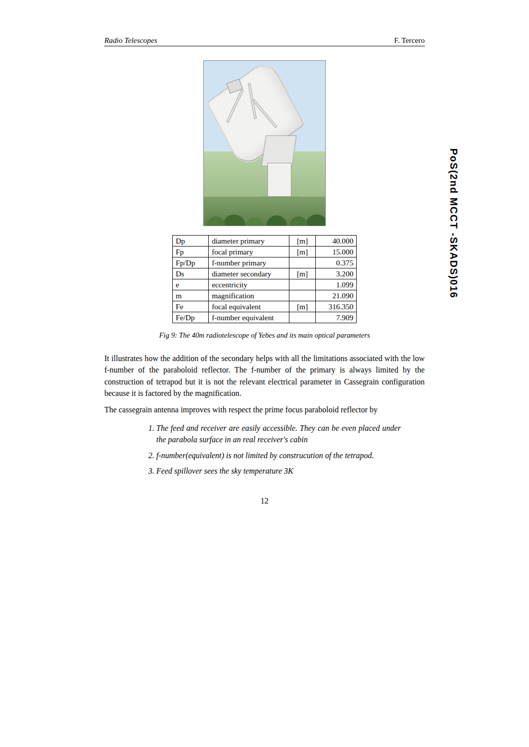Radio Telescopes F. Tercero
PoS(2nd MCCT -SKADS)016
| Dp | diameter primary | [m] | 40.000 |
| Fp | focal primary | [m] | 15.000 |
| Fp/Dp | f-number primary | | 0.375 |
| Ds | diameter secondary | [m] | 3.200 |
| e | eccentricity | | 1.099 |
| m | magnification | | 21.090 |
| Fe | focal equivalent | [m] | 316.350 |
| Fe/Dp | f-number equivalent | | 7.909 |
Fig 9: The 40m radiotelescope of Yebes and its main optical parameters
It illustrates how the addition of the secondary helps with all the limitations associated with the low f-number of the paraboloid reflector. The f-number of the primary is always limited by the construction of tetrapod but it is not the relevant electrical parameter in Cassegrain configuration because it is factored by the magnification.
The cassegrain antenna improves with respect the prime focus paraboloid reflector by
The feed and receiver are easily accessible. They can be even placed under the parabola surface in an real receiver's cabin
f-number(equivalent) is not limited by construcution of the tetrapod.
Feed spillover sees the sky temperature 3K
12